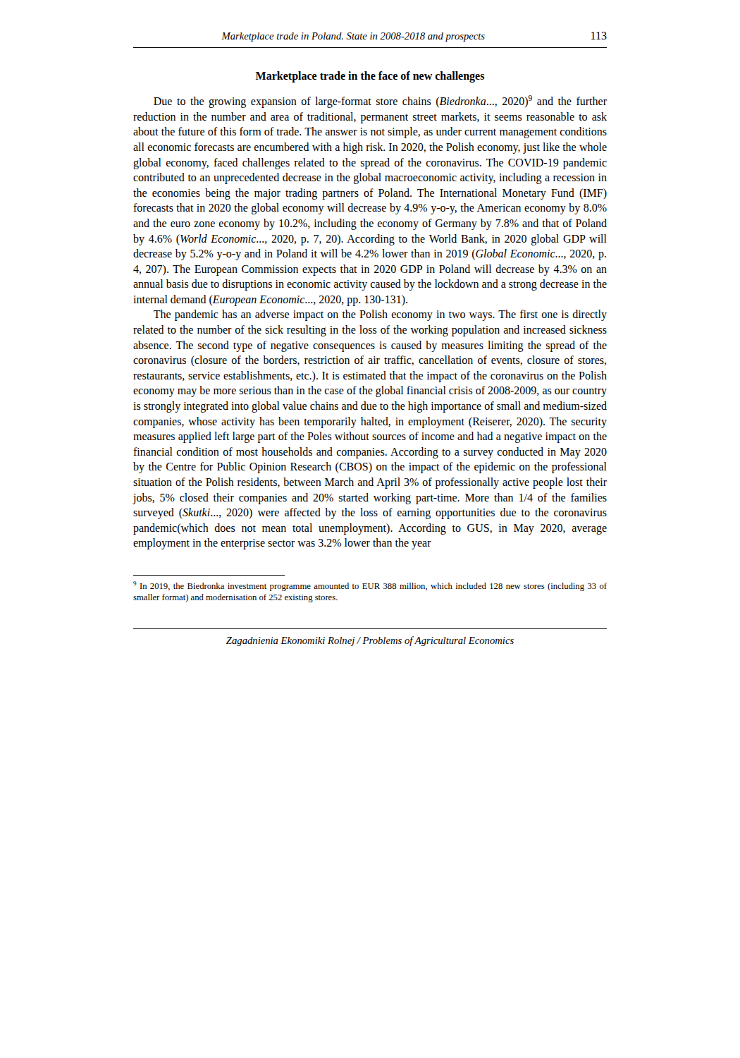Marketplace trade in Poland. State in 2008-2018 and prospects 113
Marketplace trade in the face of new challenges
Due to the growing expansion of large-format store chains (Biedronka..., 2020)9 and the further reduction in the number and area of traditional, permanent street markets, it seems reasonable to ask about the future of this form of trade. The answer is not simple, as under current management conditions all economic forecasts are encumbered with a high risk. In 2020, the Polish economy, just like the whole global economy, faced challenges related to the spread of the coronavirus. The COVID-19 pandemic contributed to an unprecedented decrease in the global macroeconomic activity, including a recession in the economies being the major trading partners of Poland. The International Monetary Fund (IMF) forecasts that in 2020 the global economy will decrease by 4.9% y-o-y, the American economy by 8.0% and the euro zone economy by 10.2%, including the economy of Germany by 7.8% and that of Poland by 4.6% (World Economic..., 2020, p. 7, 20). According to the World Bank, in 2020 global GDP will decrease by 5.2% y-o-y and in Poland it will be 4.2% lower than in 2019 (Global Economic..., 2020, p. 4, 207). The European Commission expects that in 2020 GDP in Poland will decrease by 4.3% on an annual basis due to disruptions in economic activity caused by the lockdown and a strong decrease in the internal demand (European Economic..., 2020, pp. 130-131).
The pandemic has an adverse impact on the Polish economy in two ways. The first one is directly related to the number of the sick resulting in the loss of the working population and increased sickness absence. The second type of negative consequences is caused by measures limiting the spread of the coronavirus (closure of the borders, restriction of air traffic, cancellation of events, closure of stores, restaurants, service establishments, etc.). It is estimated that the impact of the coronavirus on the Polish economy may be more serious than in the case of the global financial crisis of 2008-2009, as our country is strongly integrated into global value chains and due to the high importance of small and medium-sized companies, whose activity has been temporarily halted, in employment (Reiserer, 2020). The security measures applied left large part of the Poles without sources of income and had a negative impact on the financial condition of most households and companies. According to a survey conducted in May 2020 by the Centre for Public Opinion Research (CBOS) on the impact of the epidemic on the professional situation of the Polish residents, between March and April 3% of professionally active people lost their jobs, 5% closed their companies and 20% started working part-time. More than 1/4 of the families surveyed (Skutki..., 2020) were affected by the loss of earning opportunities due to the coronavirus pandemic(which does not mean total unemployment). According to GUS, in May 2020, average employment in the enterprise sector was 3.2% lower than the year
9 In 2019, the Biedronka investment programme amounted to EUR 388 million, which included 128 new stores (including 33 of smaller format) and modernisation of 252 existing stores.
Zagadnienia Ekonomiki Rolnej / Problems of Agricultural Economics